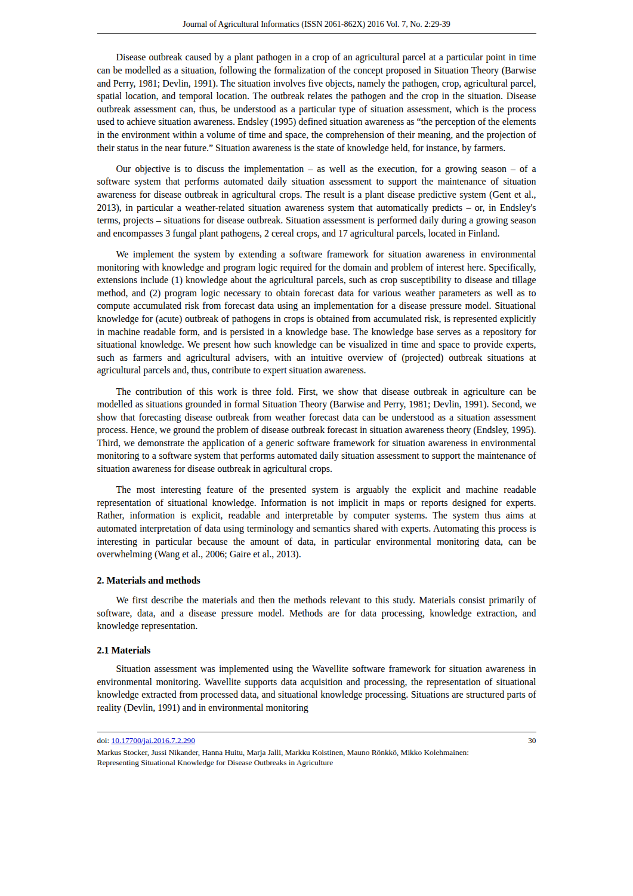Journal of Agricultural Informatics (ISSN 2061-862X) 2016 Vol. 7, No. 2:29-39
Disease outbreak caused by a plant pathogen in a crop of an agricultural parcel at a particular point in time can be modelled as a situation, following the formalization of the concept proposed in Situation Theory (Barwise and Perry, 1981; Devlin, 1991). The situation involves five objects, namely the pathogen, crop, agricultural parcel, spatial location, and temporal location. The outbreak relates the pathogen and the crop in the situation. Disease outbreak assessment can, thus, be understood as a particular type of situation assessment, which is the process used to achieve situation awareness. Endsley (1995) defined situation awareness as “the perception of the elements in the environment within a volume of time and space, the comprehension of their meaning, and the projection of their status in the near future.” Situation awareness is the state of knowledge held, for instance, by farmers.
Our objective is to discuss the implementation – as well as the execution, for a growing season – of a software system that performs automated daily situation assessment to support the maintenance of situation awareness for disease outbreak in agricultural crops. The result is a plant disease predictive system (Gent et al., 2013), in particular a weather-related situation awareness system that automatically predicts – or, in Endsley's terms, projects – situations for disease outbreak. Situation assessment is performed daily during a growing season and encompasses 3 fungal plant pathogens, 2 cereal crops, and 17 agricultural parcels, located in Finland.
We implement the system by extending a software framework for situation awareness in environmental monitoring with knowledge and program logic required for the domain and problem of interest here. Specifically, extensions include (1) knowledge about the agricultural parcels, such as crop susceptibility to disease and tillage method, and (2) program logic necessary to obtain forecast data for various weather parameters as well as to compute accumulated risk from forecast data using an implementation for a disease pressure model. Situational knowledge for (acute) outbreak of pathogens in crops is obtained from accumulated risk, is represented explicitly in machine readable form, and is persisted in a knowledge base. The knowledge base serves as a repository for situational knowledge. We present how such knowledge can be visualized in time and space to provide experts, such as farmers and agricultural advisers, with an intuitive overview of (projected) outbreak situations at agricultural parcels and, thus, contribute to expert situation awareness.
The contribution of this work is three fold. First, we show that disease outbreak in agriculture can be modelled as situations grounded in formal Situation Theory (Barwise and Perry, 1981; Devlin, 1991). Second, we show that forecasting disease outbreak from weather forecast data can be understood as a situation assessment process. Hence, we ground the problem of disease outbreak forecast in situation awareness theory (Endsley, 1995). Third, we demonstrate the application of a generic software framework for situation awareness in environmental monitoring to a software system that performs automated daily situation assessment to support the maintenance of situation awareness for disease outbreak in agricultural crops.
The most interesting feature of the presented system is arguably the explicit and machine readable representation of situational knowledge. Information is not implicit in maps or reports designed for experts. Rather, information is explicit, readable and interpretable by computer systems. The system thus aims at automated interpretation of data using terminology and semantics shared with experts. Automating this process is interesting in particular because the amount of data, in particular environmental monitoring data, can be overwhelming (Wang et al., 2006; Gaire et al., 2013).
2. Materials and methods
We first describe the materials and then the methods relevant to this study. Materials consist primarily of software, data, and a disease pressure model. Methods are for data processing, knowledge extraction, and knowledge representation.
2.1 Materials
Situation assessment was implemented using the Wavellite software framework for situation awareness in environmental monitoring. Wavellite supports data acquisition and processing, the representation of situational knowledge extracted from processed data, and situational knowledge processing. Situations are structured parts of reality (Devlin, 1991) and in environmental monitoring
doi: 10.17700/jai.2016.7.2.290 30
Markus Stocker, Jussi Nikander, Hanna Huitu, Marja Jalli, Markku Koistinen, Mauno Rönkkö, Mikko Kolehmainen:
Representing Situational Knowledge for Disease Outbreaks in Agriculture